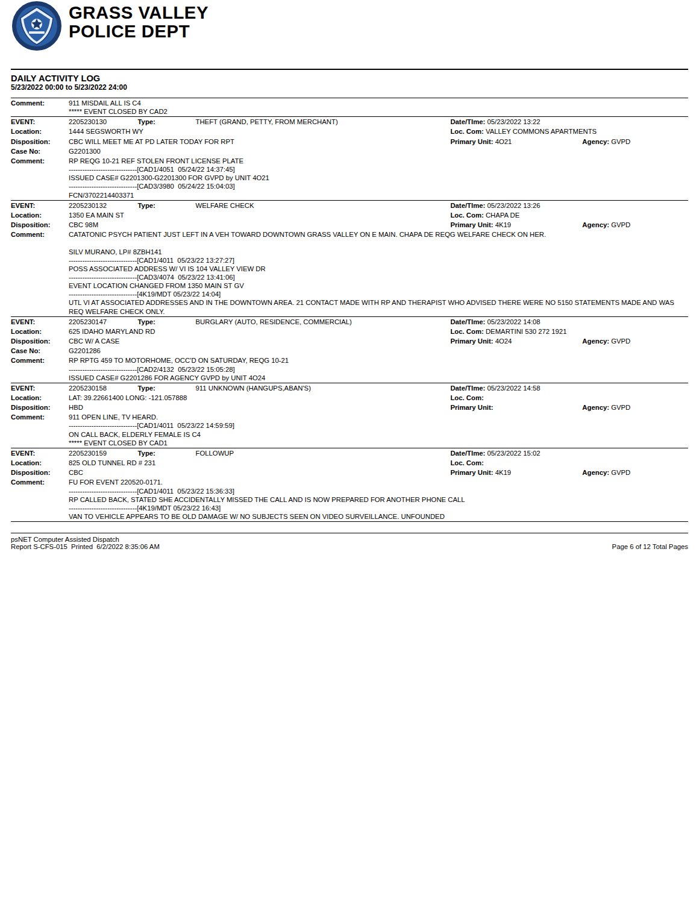GRASS VALLEY
POLICE DEPT
DAILY ACTIVITY LOG
5/23/2022 00:00 to 5/23/2022 24:00
| Comment: | 911 MISDAIL ALL IS C4 ***** EVENT CLOSED BY CAD2 |
| EVENT: | 2205230130 | Type: | THEFT (GRAND, PETTY, FROM MERCHANT) | Date/TIme: 05/23/2022 13:22 |
| Location: | 1444 SEGSWORTH WY | Loc. Com: VALLEY COMMONS APARTMENTS |
| Disposition: | CBC WILL MEET ME AT PD LATER TODAY FOR RPT | Primary Unit: 4O21 | Agency: GVPD |
| Case No: | G2201300 |
| Comment: | RP REQG 10-21 REF STOLEN FRONT LICENSE PLATE ------------------------------[CAD1/4051 05/24/22 14:37:45] ISSUED CASE# G2201300-G2201300 FOR GVPD by UNIT 4O21 ------------------------------[CAD3/3980 05/24/22 15:04:03] FCN/3702214403371 |
| EVENT: | 2205230132 | Type: | WELFARE CHECK | Date/TIme: 05/23/2022 13:26 |
| Location: | 1350 EA MAIN ST | Loc. Com: CHAPA DE |
| Disposition: | CBC 98M | Primary Unit: 4K19 | Agency: GVPD |
| Comment: | CATATONIC PSYCH PATIENT JUST LEFT IN A VEH TOWARD DOWNTOWN GRASS VALLEY ON E MAIN. CHAPA DE REQG WELFARE CHECK ON HER. SILV MURANO, LP# 8ZBH141 ------------------------------[CAD1/4011 05/23/22 13:27:27] POSS ASSOCIATED ADDRESS W/ VI IS 104 VALLEY VIEW DR ------------------------------[CAD3/4074 05/23/22 13:41:06] EVENT LOCATION CHANGED FROM 1350 MAIN ST GV ------------------------------[4K19/MDT 05/23/22 14:04] UTL VI AT ASSOCIATED ADDRESSES AND IN THE DOWNTOWN AREA. 21 CONTACT MADE WITH RP AND THERAPIST WHO ADVISED THERE WERE NO 5150 STATEMENTS MADE AND WAS REQ WELFARE CHECK ONLY. |
| EVENT: | 2205230147 | Type: | BURGLARY (AUTO, RESIDENCE, COMMERCIAL) | Date/TIme: 05/23/2022 14:08 |
| Location: | 625 IDAHO MARYLAND RD | Loc. Com: DEMARTINI 530 272 1921 |
| Disposition: | CBC W/ A CASE | Primary Unit: 4O24 | Agency: GVPD |
| Case No: | G2201286 |
| Comment: | RP RPTG 459 TO MOTORHOME, OCC'D ON SATURDAY, REQG 10-21 ------------------------------[CAD2/4132 05/23/22 15:05:28] ISSUED CASE# G2201286 FOR AGENCY GVPD by UNIT 4O24 |
| EVENT: | 2205230158 | Type: | 911 UNKNOWN (HANGUPS,ABAN'S) | Date/TIme: 05/23/2022 14:58 |
| Location: | LAT: 39.22661400 LONG: -121.057888 | Loc. Com: |
| Disposition: | HBD | Primary Unit: | Agency: GVPD |
| Comment: | 911 OPEN LINE, TV HEARD. ------------------------------[CAD1/4011 05/23/22 14:59:59] ON CALL BACK, ELDERLY FEMALE IS C4 ***** EVENT CLOSED BY CAD1 |
| EVENT: | 2205230159 | Type: | FOLLOWUP | Date/TIme: 05/23/2022 15:02 |
| Location: | 825 OLD TUNNEL RD # 231 | Loc. Com: |
| Disposition: | CBC | Primary Unit: 4K19 | Agency: GVPD |
| Comment: | FU FOR EVENT 220520-0171. ------------------------------[CAD1/4011 05/23/22 15:36:33] RP CALLED BACK, STATED SHE ACCIDENTALLY MISSED THE CALL AND IS NOW PREPARED FOR ANOTHER PHONE CALL ------------------------------[4K19/MDT 05/23/22 16:43] VAN TO VEHICLE APPEARS TO BE OLD DAMAGE W/ NO SUBJECTS SEEN ON VIDEO SURVEILLANCE. UNFOUNDED |
psNET Computer Assisted Dispatch
Report S-CFS-015 Printed 6/2/2022 8:35:06 AM
Page 6 of 12 Total Pages